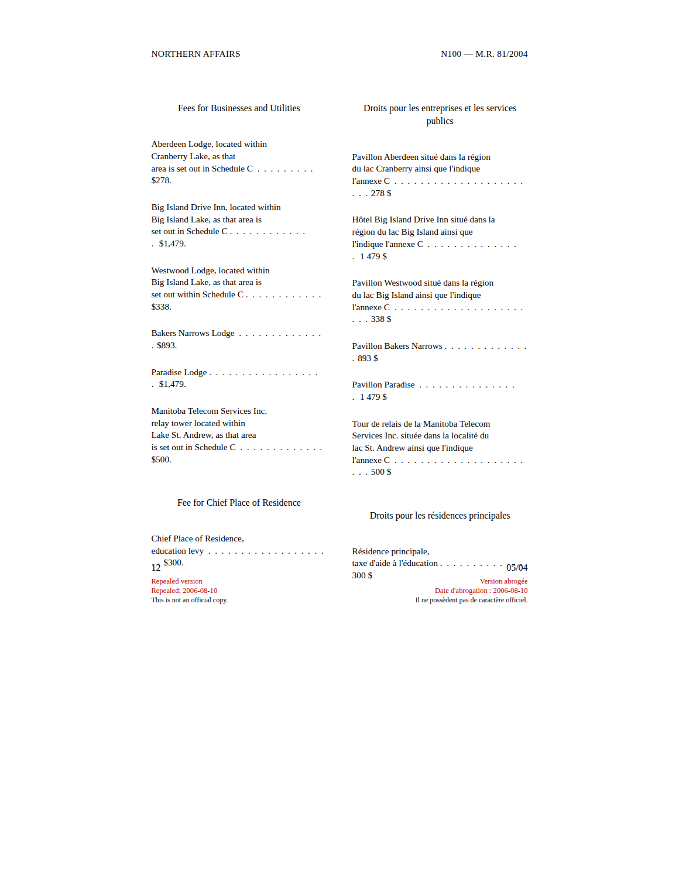Northern Affairs
N100 — M.R. 81/2004
Fees for Businesses and Utilities
Aberdeen Lodge, located within Cranberry Lake, as that area is set out in Schedule C . . . . . . . . . $278.
Big Island Drive Inn, located within Big Island Lake, as that area is set out in Schedule C . . . . . . . . . . . . . $1,479.
Westwood Lodge, located within Big Island Lake, as that area is set out within Schedule C . . . . . . . . . . . . $338.
Bakers Narrows Lodge . . . . . . . . . . . . . . $893.
Paradise Lodge . . . . . . . . . . . . . . . . . . $1,479.
Manitoba Telecom Services Inc. relay tower located within Lake St. Andrew, as that area is set out in Schedule C . . . . . . . . . . . . . $500.
Fee for Chief Place of Residence
Chief Place of Residence, education levy . . . . . . . . . . . . . . . . . . . . $300.
Droits pour les entreprises et les services publics
Pavillon Aberdeen situé dans la région du lac Cranberry ainsi que l'indique l'annexe C . . . . . . . . . . . . . . . . . . . . . . . 278 $
Hôtel Big Island Drive Inn situé dans la région du lac Big Island ainsi que l'indique l'annexe C . . . . . . . . . . . . . . . 1 479 $
Pavillon Westwood situé dans la région du lac Big Island ainsi que l'indique l'annexe C . . . . . . . . . . . . . . . . . . . . . . . 338 $
Pavillon Bakers Narrows . . . . . . . . . . . . . . 893 $
Pavillon Paradise . . . . . . . . . . . . . . . . 1 479 $
Tour de relais de la Manitoba Telecom Services Inc. située dans la localité du lac St. Andrew ainsi que l'indique l'annexe C . . . . . . . . . . . . . . . . . . . . . . . 500 $
Droits pour les résidences principales
Résidence principale, taxe d'aide à l'éducation . . . . . . . . . . . . . 300 $
12
05/04
Repealed version
Repealed: 2006-08-10
This is not an official copy.
Version abrogée
Date d'abrogation : 2006-08-10
Il ne possèdent pas de caractère officiel.